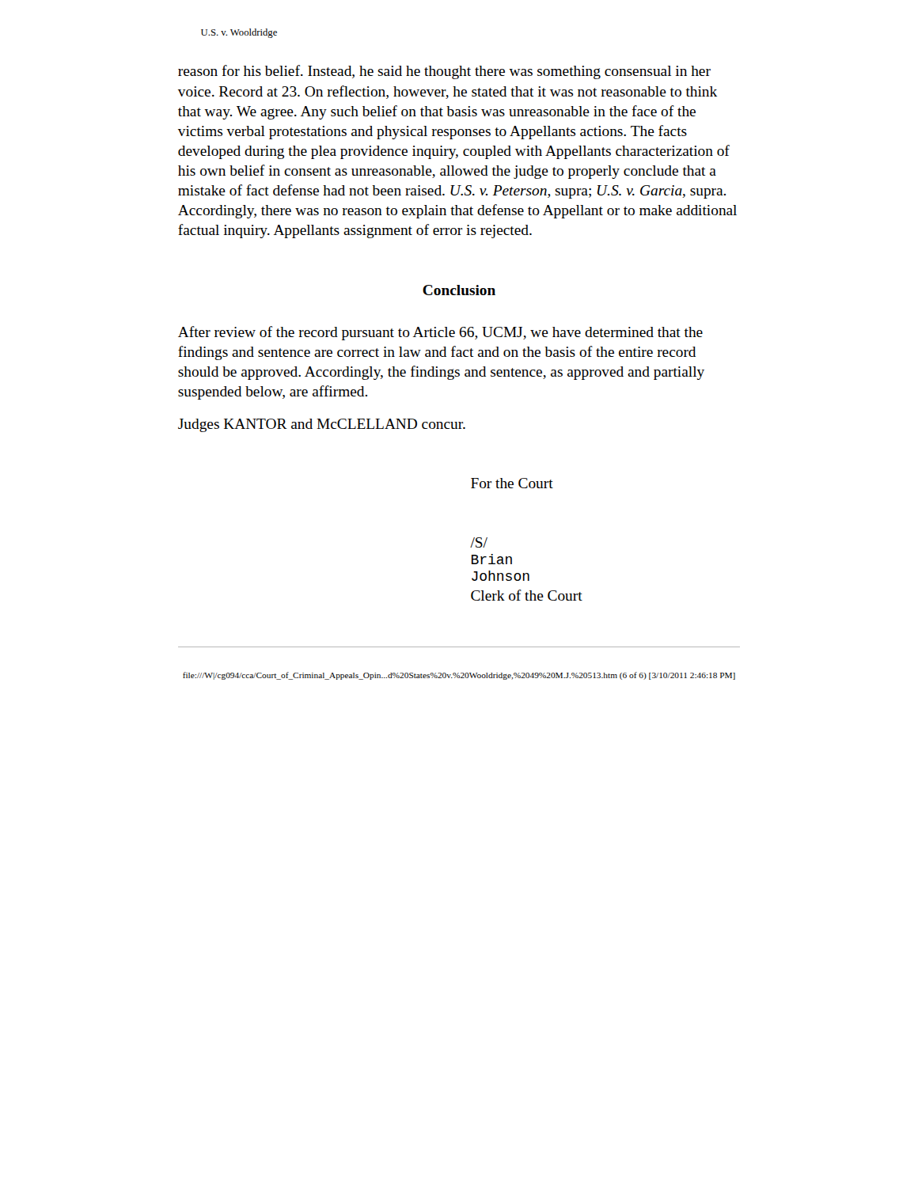U.S. v. Wooldridge
reason for his belief. Instead, he said he thought there was something consensual in her voice. Record at 23. On reflection, however, he stated that it was not reasonable to think that way. We agree. Any such belief on that basis was unreasonable in the face of the victims verbal protestations and physical responses to Appellants actions. The facts developed during the plea providence inquiry, coupled with Appellants characterization of his own belief in consent as unreasonable, allowed the judge to properly conclude that a mistake of fact defense had not been raised. U.S. v. Peterson, supra; U.S. v. Garcia, supra. Accordingly, there was no reason to explain that defense to Appellant or to make additional factual inquiry. Appellants assignment of error is rejected.
Conclusion
After review of the record pursuant to Article 66, UCMJ, we have determined that the findings and sentence are correct in law and fact and on the basis of the entire record should be approved. Accordingly, the findings and sentence, as approved and partially suspended below, are affirmed.
Judges KANTOR and McCLELLAND concur.
For the Court
/S/
Brian
Johnson
Clerk of the Court
file:///W|/cg094/cca/Court_of_Criminal_Appeals_Opin...d%20States%20v.%20Wooldridge,%2049%20M.J.%20513.htm (6 of 6) [3/10/2011 2:46:18 PM]